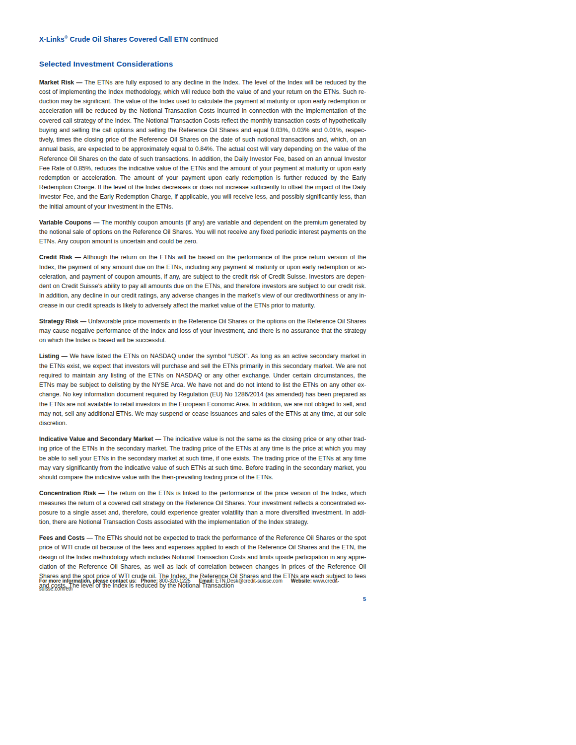X-Links® Crude Oil Shares Covered Call ETN continued
Selected Investment Considerations
Market Risk — The ETNs are fully exposed to any decline in the Index. The level of the Index will be reduced by the cost of implementing the Index methodology, which will reduce both the value of and your return on the ETNs. Such reduction may be significant. The value of the Index used to calculate the payment at maturity or upon early redemption or acceleration will be reduced by the Notional Transaction Costs incurred in connection with the implementation of the covered call strategy of the Index. The Notional Transaction Costs reflect the monthly transaction costs of hypothetically buying and selling the call options and selling the Reference Oil Shares and equal 0.03%, 0.03% and 0.01%, respectively, times the closing price of the Reference Oil Shares on the date of such notional transactions and, which, on an annual basis, are expected to be approximately equal to 0.84%. The actual cost will vary depending on the value of the Reference Oil Shares on the date of such transactions. In addition, the Daily Investor Fee, based on an annual Investor Fee Rate of 0.85%, reduces the indicative value of the ETNs and the amount of your payment at maturity or upon early redemption or acceleration. The amount of your payment upon early redemption is further reduced by the Early Redemption Charge. If the level of the Index decreases or does not increase sufficiently to offset the impact of the Daily Investor Fee, and the Early Redemption Charge, if applicable, you will receive less, and possibly significantly less, than the initial amount of your investment in the ETNs.
Variable Coupons — The monthly coupon amounts (if any) are variable and dependent on the premium generated by the notional sale of options on the Reference Oil Shares. You will not receive any fixed periodic interest payments on the ETNs. Any coupon amount is uncertain and could be zero.
Credit Risk — Although the return on the ETNs will be based on the performance of the price return version of the Index, the payment of any amount due on the ETNs, including any payment at maturity or upon early redemption or acceleration, and payment of coupon amounts, if any, are subject to the credit risk of Credit Suisse. Investors are dependent on Credit Suisse's ability to pay all amounts due on the ETNs, and therefore investors are subject to our credit risk. In addition, any decline in our credit ratings, any adverse changes in the market’s view of our creditworthiness or any increase in our credit spreads is likely to adversely affect the market value of the ETNs prior to maturity.
Strategy Risk — Unfavorable price movements in the Reference Oil Shares or the options on the Reference Oil Shares may cause negative performance of the Index and loss of your investment, and there is no assurance that the strategy on which the Index is based will be successful.
Listing — We have listed the ETNs on NASDAQ under the symbol “USOI”. As long as an active secondary market in the ETNs exist, we expect that investors will purchase and sell the ETNs primarily in this secondary market. We are not required to maintain any listing of the ETNs on NASDAQ or any other exchange. Under certain circumstances, the ETNs may be subject to delisting by the NYSE Arca. We have not and do not intend to list the ETNs on any other exchange. No key information document required by Regulation (EU) No 1286/2014 (as amended) has been prepared as the ETNs are not available to retail investors in the European Economic Area. In addition, we are not obliged to sell, and may not, sell any additional ETNs. We may suspend or cease issuances and sales of the ETNs at any time, at our sole discretion.
Indicative Value and Secondary Market — The indicative value is not the same as the closing price or any other trading price of the ETNs in the secondary market. The trading price of the ETNs at any time is the price at which you may be able to sell your ETNs in the secondary market at such time, if one exists. The trading price of the ETNs at any time may vary significantly from the indicative value of such ETNs at such time. Before trading in the secondary market, you should compare the indicative value with the then-prevailing trading price of the ETNs.
Concentration Risk — The return on the ETNs is linked to the performance of the price version of the Index, which measures the return of a covered call strategy on the Reference Oil Shares. Your investment reflects a concentrated exposure to a single asset and, therefore, could experience greater volatility than a more diversified investment. In addition, there are Notional Transaction Costs associated with the implementation of the Index strategy.
Fees and Costs — The ETNs should not be expected to track the performance of the Reference Oil Shares or the spot price of WTI crude oil because of the fees and expenses applied to each of the Reference Oil Shares and the ETN, the design of the Index methodology which includes Notional Transaction Costs and limits upside participation in any appreciation of the Reference Oil Shares, as well as lack of correlation between changes in prices of the Reference Oil Shares and the spot price of WTI crude oil. The Index, the Reference Oil Shares and the ETNs are each subject to fees and costs. The level of the Index is reduced by the Notional Transaction
For more information, please contact us: Phone: 800-320-1225 Email: ETN.Desk@credit-suisse.com Website: www.credit-suisse.com/etn
5